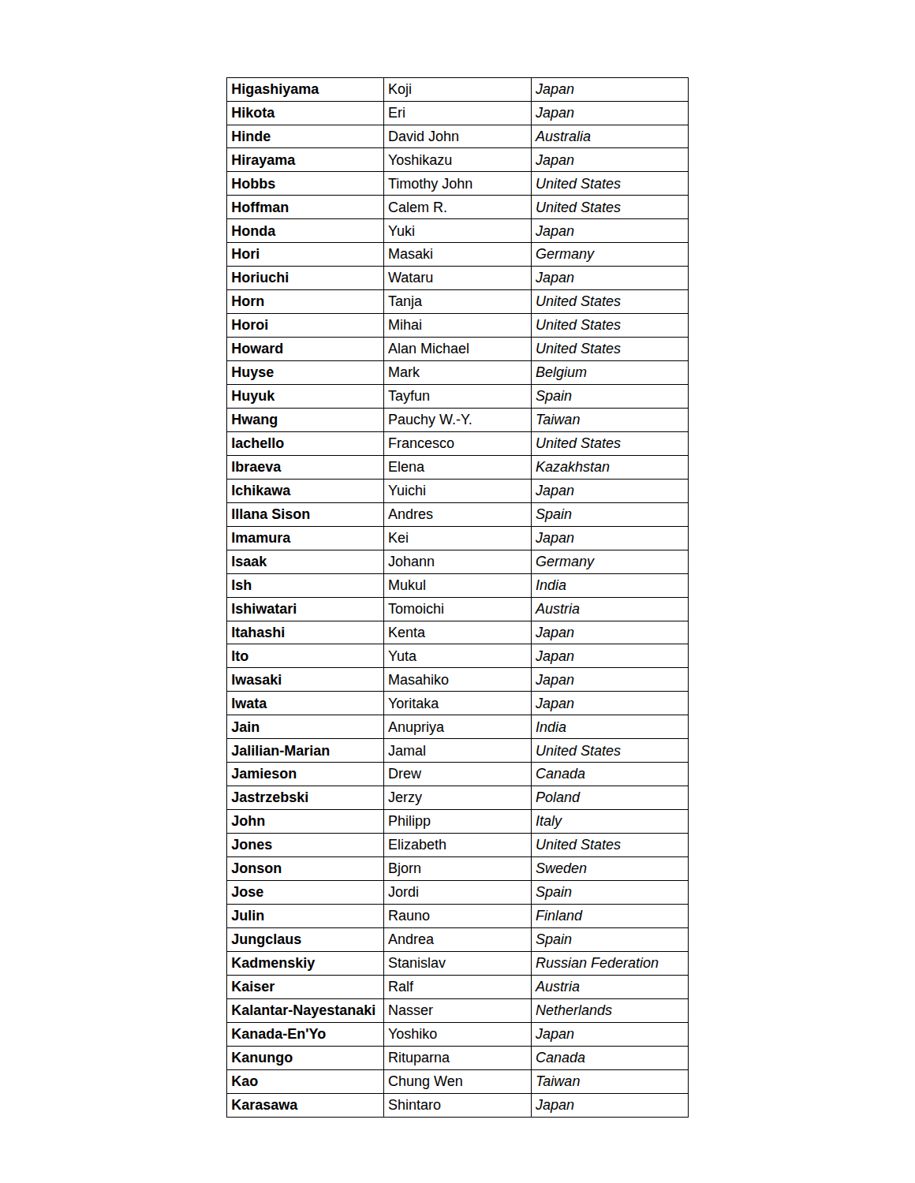| Higashiyama | Koji | Japan |
| Hikota | Eri | Japan |
| Hinde | David John | Australia |
| Hirayama | Yoshikazu | Japan |
| Hobbs | Timothy John | United States |
| Hoffman | Calem R. | United States |
| Honda | Yuki | Japan |
| Hori | Masaki | Germany |
| Horiuchi | Wataru | Japan |
| Horn | Tanja | United States |
| Horoi | Mihai | United States |
| Howard | Alan Michael | United States |
| Huyse | Mark | Belgium |
| Huyuk | Tayfun | Spain |
| Hwang | Pauchy W.-Y. | Taiwan |
| Iachello | Francesco | United States |
| Ibraeva | Elena | Kazakhstan |
| Ichikawa | Yuichi | Japan |
| Illana Sison | Andres | Spain |
| Imamura | Kei | Japan |
| Isaak | Johann | Germany |
| Ish | Mukul | India |
| Ishiwatari | Tomoichi | Austria |
| Itahashi | Kenta | Japan |
| Ito | Yuta | Japan |
| Iwasaki | Masahiko | Japan |
| Iwata | Yoritaka | Japan |
| Jain | Anupriya | India |
| Jalilian-Marian | Jamal | United States |
| Jamieson | Drew | Canada |
| Jastrzebski | Jerzy | Poland |
| John | Philipp | Italy |
| Jones | Elizabeth | United States |
| Jonson | Bjorn | Sweden |
| Jose | Jordi | Spain |
| Julin | Rauno | Finland |
| Jungclaus | Andrea | Spain |
| Kadmenskiy | Stanislav | Russian Federation |
| Kaiser | Ralf | Austria |
| Kalantar-Nayestanaki | Nasser | Netherlands |
| Kanada-En'Yo | Yoshiko | Japan |
| Kanungo | Rituparna | Canada |
| Kao | Chung Wen | Taiwan |
| Karasawa | Shintaro | Japan |